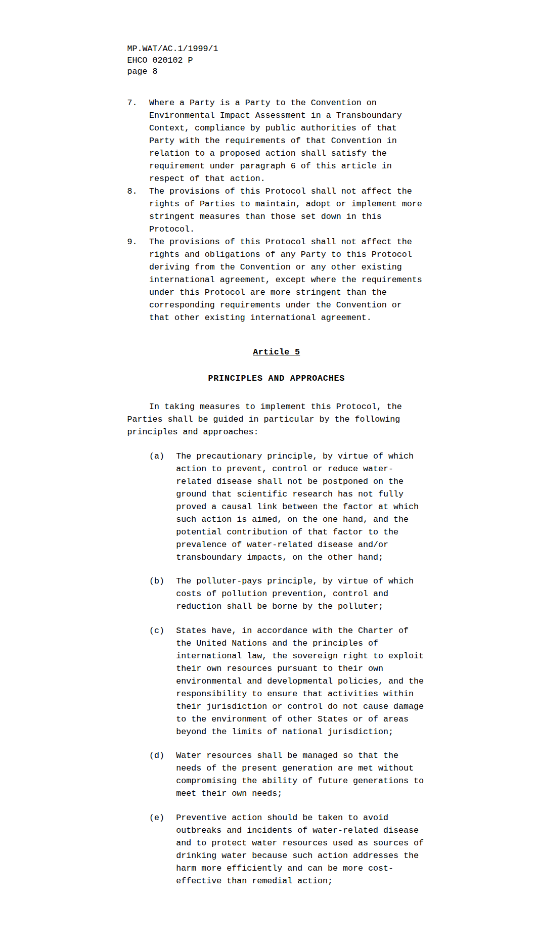MP.WAT/AC.1/1999/1
EHCO 020102 P
page 8
7.
Where a Party is a Party to the Convention on Environmental Impact Assessment in a Transboundary Context, compliance by public authorities of that Party with the requirements of that Convention in relation to a proposed action shall satisfy the requirement under paragraph 6 of this article in respect of that action.
8.
The provisions of this Protocol shall not affect the rights of Parties to maintain, adopt or implement more stringent measures than those set down in this Protocol.
9.
The provisions of this Protocol shall not affect the rights and obligations of any Party to this Protocol deriving from the Convention or any other existing international agreement, except where the requirements under this Protocol are more stringent than the corresponding requirements under the Convention or that other existing international agreement.
Article 5
PRINCIPLES AND APPROACHES
In taking measures to implement this Protocol, the Parties shall be guided in particular by the following principles and approaches:
(a)
The precautionary principle, by virtue of which action to prevent, control or reduce water-related disease shall not be postponed on the ground that scientific research has not fully proved a causal link between the factor at which such action is aimed, on the one hand, and the potential contribution of that factor to the prevalence of water-related disease and/or transboundary impacts, on the other hand;
(b)
The polluter-pays principle, by virtue of which costs of pollution prevention, control and reduction shall be borne by the polluter;
(c)
States have, in accordance with the Charter of the United Nations and the principles of international law, the sovereign right to exploit their own resources pursuant to their own environmental and developmental policies, and the responsibility to ensure that activities within their jurisdiction or control do not cause damage to the environment of other States or of areas beyond the limits of national jurisdiction;
(d)
Water resources shall be managed so that the needs of the present generation are met without compromising the ability of future generations to meet their own needs;
(e)
Preventive action should be taken to avoid outbreaks and incidents of water-related disease and to protect water resources used as sources of drinking water because such action addresses the harm more efficiently and can be more cost-effective than remedial action;